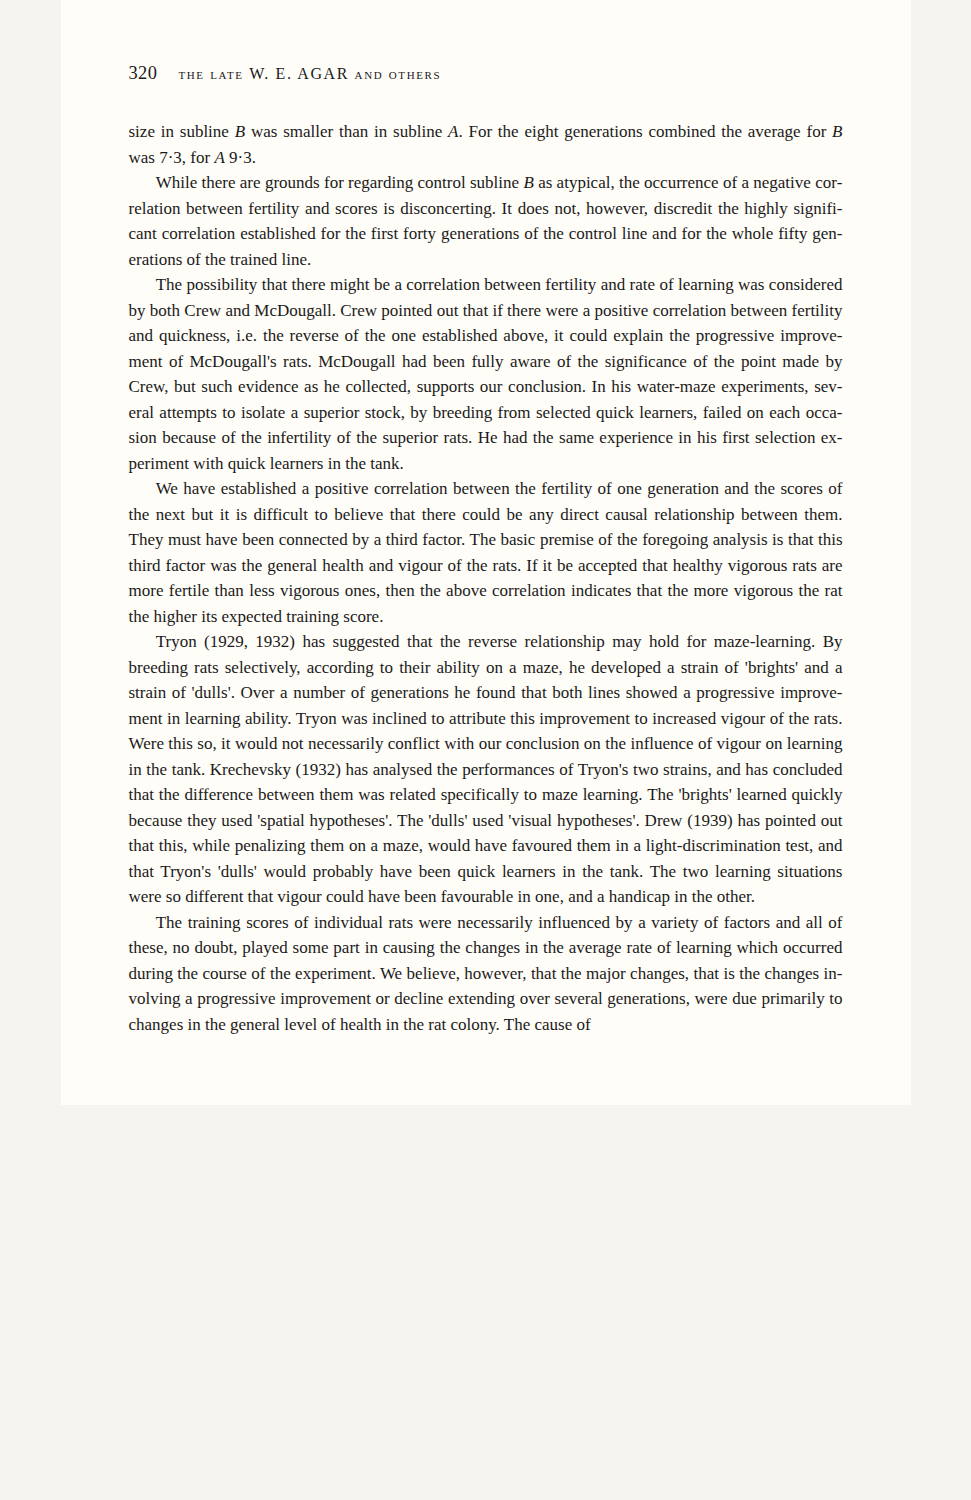320
The late W. E. Agar and others
size in subline B was smaller than in subline A. For the eight generations combined the average for B was 7·3, for A 9·3.
While there are grounds for regarding control subline B as atypical, the occurrence of a negative correlation between fertility and scores is disconcerting. It does not, however, discredit the highly significant correlation established for the first forty generations of the control line and for the whole fifty generations of the trained line.
The possibility that there might be a correlation between fertility and rate of learning was considered by both Crew and McDougall. Crew pointed out that if there were a positive correlation between fertility and quickness, i.e. the reverse of the one established above, it could explain the progressive improvement of McDougall's rats. McDougall had been fully aware of the significance of the point made by Crew, but such evidence as he collected, supports our conclusion. In his water-maze experiments, several attempts to isolate a superior stock, by breeding from selected quick learners, failed on each occasion because of the infertility of the superior rats. He had the same experience in his first selection experiment with quick learners in the tank.
We have established a positive correlation between the fertility of one generation and the scores of the next but it is difficult to believe that there could be any direct causal relationship between them. They must have been connected by a third factor. The basic premise of the foregoing analysis is that this third factor was the general health and vigour of the rats. If it be accepted that healthy vigorous rats are more fertile than less vigorous ones, then the above correlation indicates that the more vigorous the rat the higher its expected training score.
Tryon (1929, 1932) has suggested that the reverse relationship may hold for maze-learning. By breeding rats selectively, according to their ability on a maze, he developed a strain of 'brights' and a strain of 'dulls'. Over a number of generations he found that both lines showed a progressive improvement in learning ability. Tryon was inclined to attribute this improvement to increased vigour of the rats. Were this so, it would not necessarily conflict with our conclusion on the influence of vigour on learning in the tank. Krechevsky (1932) has analysed the performances of Tryon's two strains, and has concluded that the difference between them was related specifically to maze learning. The 'brights' learned quickly because they used 'spatial hypotheses'. The 'dulls' used 'visual hypotheses'. Drew (1939) has pointed out that this, while penalizing them on a maze, would have favoured them in a light-discrimination test, and that Tryon's 'dulls' would probably have been quick learners in the tank. The two learning situations were so different that vigour could have been favourable in one, and a handicap in the other.
The training scores of individual rats were necessarily influenced by a variety of factors and all of these, no doubt, played some part in causing the changes in the average rate of learning which occurred during the course of the experiment. We believe, however, that the major changes, that is the changes involving a progressive improvement or decline extending over several generations, were due primarily to changes in the general level of health in the rat colony. The cause of